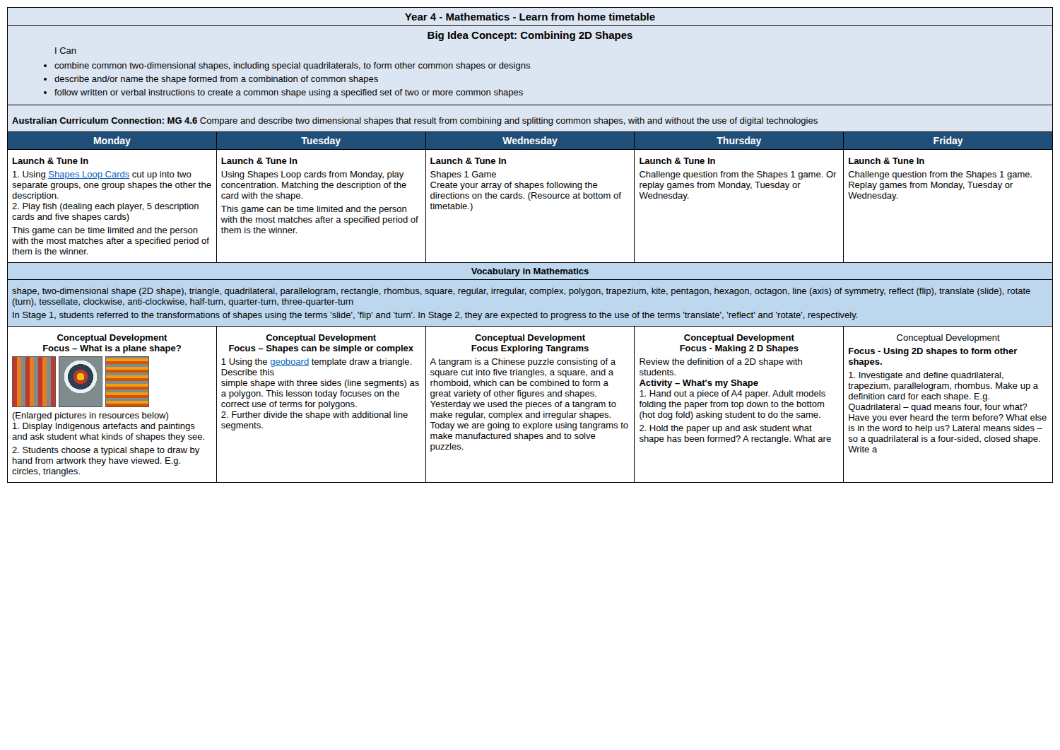| Year 4 - Mathematics - Learn from home timetable |
| Big Idea Concept: Combining 2D Shapes I Can combine common two-dimensional shapes, including special quadrilaterals, to form other common shapes or designs describe and/or name the shape formed from a combination of common shapes follow written or verbal instructions to create a common shape using a specified set of two or more common shapes |
| Australian Curriculum Connection: MG 4.6 Compare and describe two dimensional shapes that result from combining and splitting common shapes, with and without the use of digital technologies |
| Monday | Tuesday | Wednesday | Thursday | Friday |
| Launch & Tune In 1. Using Shapes Loop Cards cut up into two separate groups, one group shapes the other the description. 2. Play fish (dealing each player, 5 description cards and five shapes cards) This game can be time limited and the person with the most matches after a specified period of them is the winner. | Launch & Tune In Using Shapes Loop cards from Monday, play concentration. Matching the description of the card with the shape. This game can be time limited and the person with the most matches after a specified period of them is the winner. | Launch & Tune In Shapes 1 Game Create your array of shapes following the directions on the cards. (Resource at bottom of timetable.) | Launch & Tune In Challenge question from the Shapes 1 game. Or replay games from Monday, Tuesday or Wednesday. | Launch & Tune In Challenge question from the Shapes 1 game. Replay games from Monday, Tuesday or Wednesday. |
| Vocabulary in Mathematics |
| shape, two-dimensional shape (2D shape), triangle, quadrilateral, parallelogram, rectangle, rhombus, square, regular, irregular, complex, polygon, trapezium, kite, pentagon, hexagon, octagon, line (axis) of symmetry, reflect (flip), translate (slide), rotate (turn), tessellate, clockwise, anti-clockwise, half-turn, quarter-turn, three-quarter-turn In Stage 1, students referred to the transformations of shapes using the terms 'slide', 'flip' and 'turn'. In Stage 2, they are expected to progress to the use of the terms 'translate', 'reflect' and 'rotate', respectively. |
| Conceptual Development Focus – What is a plane shape? (Enlarged pictures in resources below) 1. Display Indigenous artefacts and paintings and ask student what kinds of shapes they see. 2. Students choose a typical shape to draw by hand from artwork they have viewed. E.g. circles, triangles. | Conceptual Development Focus – Shapes can be simple or complex 1 Using the geoboard template draw a triangle. Describe this simple shape with three sides (line segments) as a polygon. This lesson today focuses on the correct use of terms for polygons. 2. Further divide the shape with additional line segments. | Conceptual Development Focus Exploring Tangrams A tangram is a Chinese puzzle consisting of a square cut into five triangles, a square, and a rhomboid, which can be combined to form a great variety of other figures and shapes. Yesterday we used the pieces of a tangram to make regular, complex and irregular shapes. Today we are going to explore using tangrams to make manufactured shapes and to solve puzzles. | Conceptual Development Focus - Making 2 D Shapes Review the definition of a 2D shape with students. Activity – What's my Shape 1. Hand out a piece of A4 paper. Adult models folding the paper from top down to the bottom (hot dog fold) asking student to do the same. 2. Hold the paper up and ask student what shape has been formed? A rectangle. What are | Conceptual Development Focus - Using 2D shapes to form other shapes. 1. Investigate and define quadrilateral, trapezium, parallelogram, rhombus. Make up a definition card for each shape. E.g. Quadrilateral – quad means four, four what? Have you ever heard the term before? What else is in the word to help us? Lateral means sides – so a quadrilateral is a four-sided, closed shape. Write a |